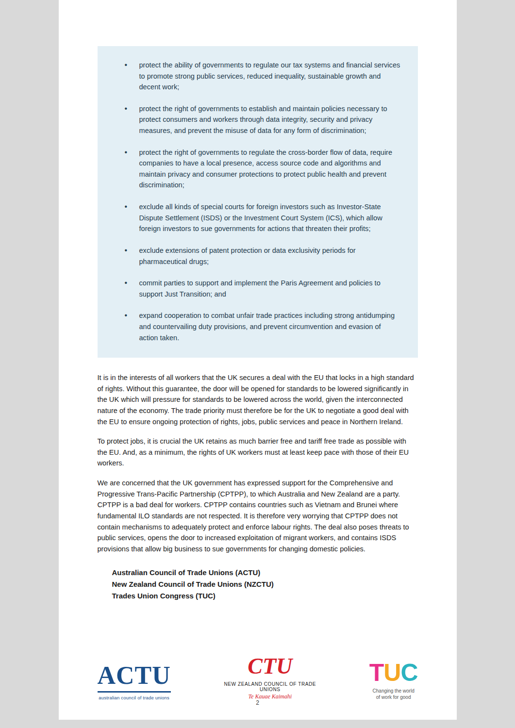protect the ability of governments to regulate our tax systems and financial services to promote strong public services, reduced inequality, sustainable growth and decent work;
protect the right of governments to establish and maintain policies necessary to protect consumers and workers through data integrity, security and privacy measures, and prevent the misuse of data for any form of discrimination;
protect the right of governments to regulate the cross-border flow of data, require companies to have a local presence, access source code and algorithms and maintain privacy and consumer protections to protect public health and prevent discrimination;
exclude all kinds of special courts for foreign investors such as Investor-State Dispute Settlement (ISDS) or the Investment Court System (ICS), which allow foreign investors to sue governments for actions that threaten their profits;
exclude extensions of patent protection or data exclusivity periods for pharmaceutical drugs;
commit parties to support and implement the Paris Agreement and policies to support Just Transition; and
expand cooperation to combat unfair trade practices including strong antidumping and countervailing duty provisions, and prevent circumvention and evasion of action taken.
It is in the interests of all workers that the UK secures a deal with the EU that locks in a high standard of rights. Without this guarantee, the door will be opened for standards to be lowered significantly in the UK which will pressure for standards to be lowered across the world, given the interconnected nature of the economy. The trade priority must therefore be for the UK to negotiate a good deal with the EU to ensure ongoing protection of rights, jobs, public services and peace in Northern Ireland.
To protect jobs, it is crucial the UK retains as much barrier free and tariff free trade as possible with the EU. And, as a minimum, the rights of UK workers must at least keep pace with those of their EU workers.
We are concerned that the UK government has expressed support for the Comprehensive and Progressive Trans-Pacific Partnership (CPTPP), to which Australia and New Zealand are a party. CPTPP is a bad deal for workers. CPTPP contains countries such as Vietnam and Brunei where fundamental ILO standards are not respected. It is therefore very worrying that CPTPP does not contain mechanisms to adequately protect and enforce labour rights. The deal also poses threats to public services, opens the door to increased exploitation of migrant workers, and contains ISDS provisions that allow big business to sue governments for changing domestic policies.
Australian Council of Trade Unions (ACTU)
New Zealand Council of Trade Unions (NZCTU)
Trades Union Congress (TUC)
ACTU
australian council of trade unions
CTU
NEW ZEALAND COUNCIL OF TRADE UNIONS
Te Kauae Kaimahi
TUC
Changing the world
of work for good
2